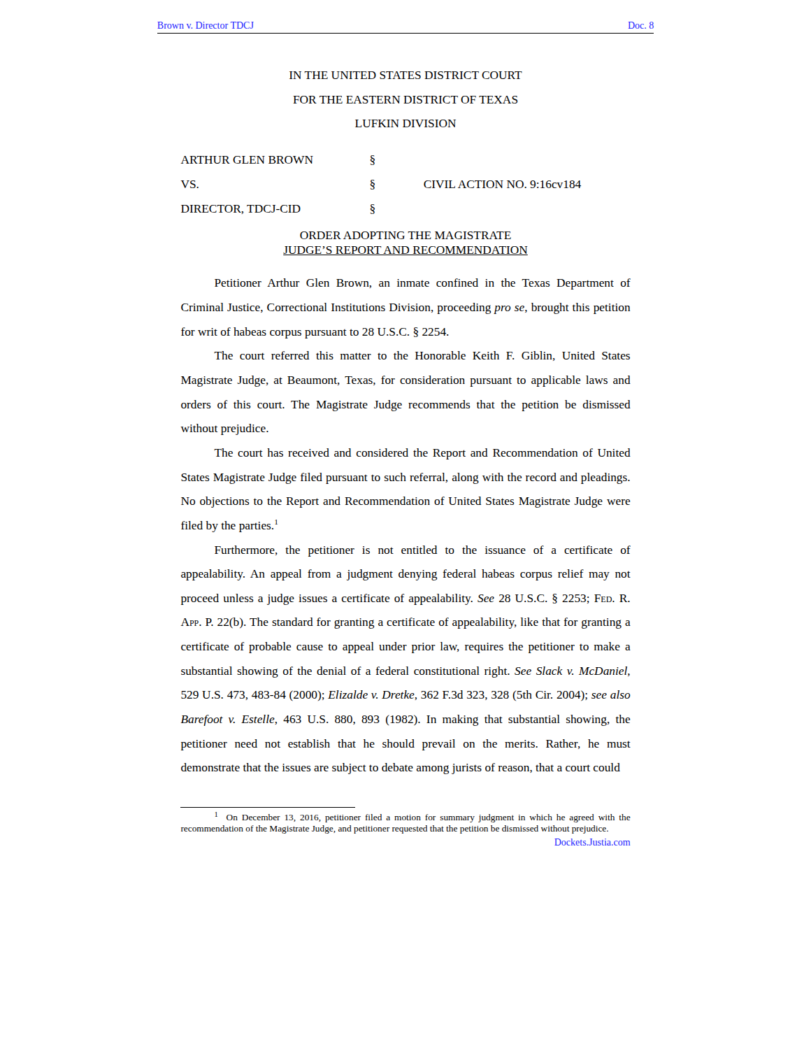Brown v. Director TDCJ Doc. 8
IN THE UNITED STATES DISTRICT COURT
FOR THE EASTERN DISTRICT OF TEXAS
LUFKIN DIVISION
| ARTHUR GLEN BROWN | § | |
| VS. | § | CIVIL ACTION NO. 9:16cv184 |
| DIRECTOR, TDCJ-CID | § | |
ORDER ADOPTING THE MAGISTRATE
JUDGE’S REPORT AND RECOMMENDATION
Petitioner Arthur Glen Brown, an inmate confined in the Texas Department of Criminal Justice, Correctional Institutions Division, proceeding pro se, brought this petition for writ of habeas corpus pursuant to 28 U.S.C. § 2254.
The court referred this matter to the Honorable Keith F. Giblin, United States Magistrate Judge, at Beaumont, Texas, for consideration pursuant to applicable laws and orders of this court. The Magistrate Judge recommends that the petition be dismissed without prejudice.
The court has received and considered the Report and Recommendation of United States Magistrate Judge filed pursuant to such referral, along with the record and pleadings. No objections to the Report and Recommendation of United States Magistrate Judge were filed by the parties.1
Furthermore, the petitioner is not entitled to the issuance of a certificate of appealability. An appeal from a judgment denying federal habeas corpus relief may not proceed unless a judge issues a certificate of appealability. See 28 U.S.C. § 2253; Fed. R. App. P. 22(b). The standard for granting a certificate of appealability, like that for granting a certificate of probable cause to appeal under prior law, requires the petitioner to make a substantial showing of the denial of a federal constitutional right. See Slack v. McDaniel, 529 U.S. 473, 483-84 (2000); Elizalde v. Dretke, 362 F.3d 323, 328 (5th Cir. 2004); see also Barefoot v. Estelle, 463 U.S. 880, 893 (1982). In making that substantial showing, the petitioner need not establish that he should prevail on the merits. Rather, he must demonstrate that the issues are subject to debate among jurists of reason, that a court could
1 On December 13, 2016, petitioner filed a motion for summary judgment in which he agreed with the recommendation of the Magistrate Judge, and petitioner requested that the petition be dismissed without prejudice.
Dockets.Justia.com